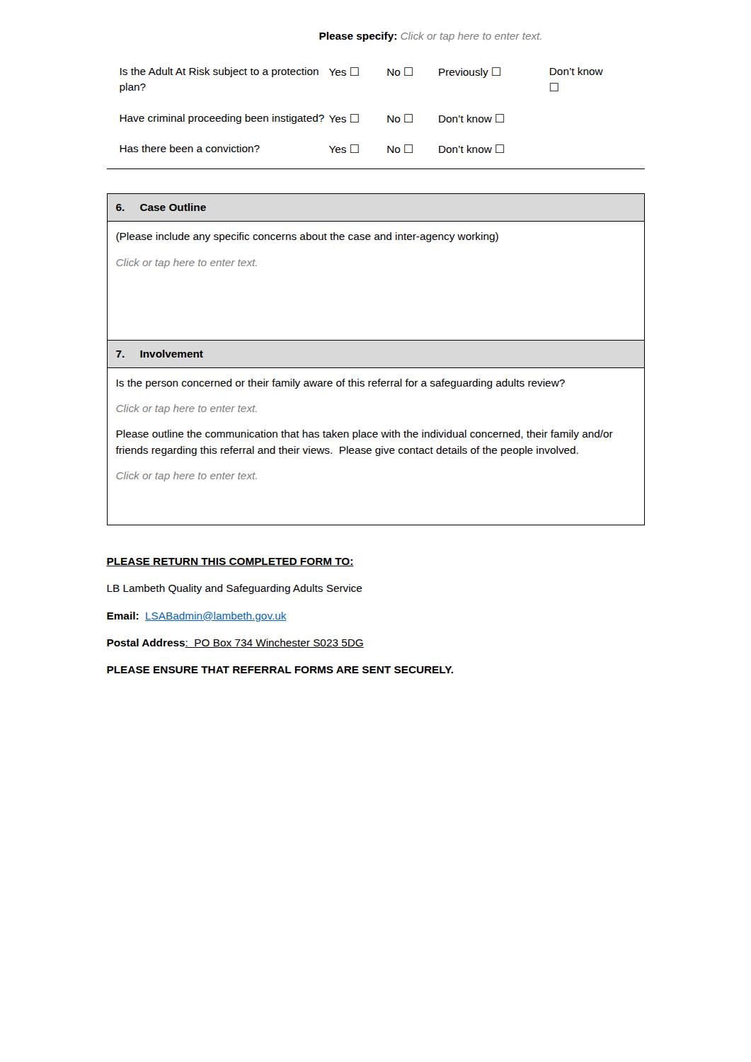Please specify: Click or tap here to enter text.
| Is the Adult At Risk subject to a protection plan? | Yes ☐ | No ☐ | Previously ☐ | Don’t know ☐ |
| Have criminal proceeding been instigated? | Yes ☐ | No ☐ | Don’t know ☐ |
| Has there been a conviction? | Yes ☐ | No ☐ | Don’t know ☐ |
6. Case Outline
(Please include any specific concerns about the case and inter-agency working)
Click or tap here to enter text.
7. Involvement
Is the person concerned or their family aware of this referral for a safeguarding adults review?
Click or tap here to enter text.
Please outline the communication that has taken place with the individual concerned, their family and/or friends regarding this referral and their views. Please give contact details of the people involved.
Click or tap here to enter text.
PLEASE RETURN THIS COMPLETED FORM TO:
LB Lambeth Quality and Safeguarding Adults Service
Email: LSABadmin@lambeth.gov.uk
Postal Address: PO Box 734 Winchester S023 5DG
PLEASE ENSURE THAT REFERRAL FORMS ARE SENT SECURELY.